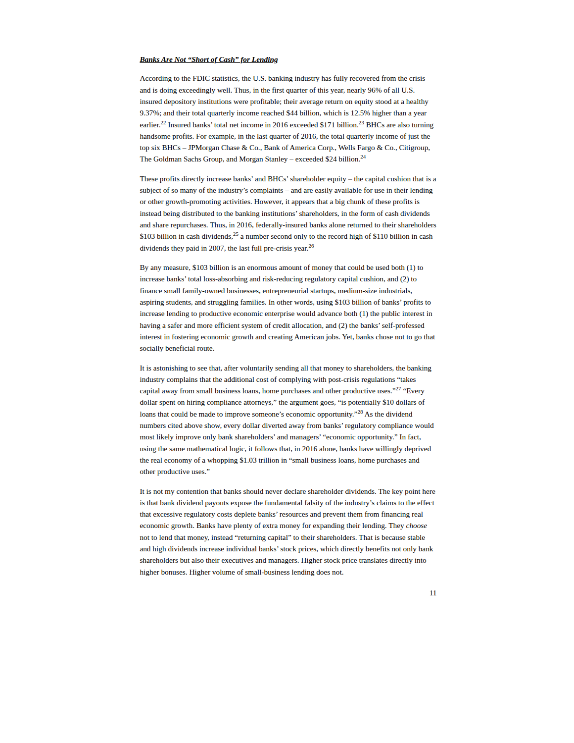Banks Are Not “Short of Cash” for Lending
According to the FDIC statistics, the U.S. banking industry has fully recovered from the crisis and is doing exceedingly well. Thus, in the first quarter of this year, nearly 96% of all U.S. insured depository institutions were profitable; their average return on equity stood at a healthy 9.37%; and their total quarterly income reached $44 billion, which is 12.5% higher than a year earlier.22 Insured banks’ total net income in 2016 exceeded $171 billion.23 BHCs are also turning handsome profits. For example, in the last quarter of 2016, the total quarterly income of just the top six BHCs – JPMorgan Chase & Co., Bank of America Corp., Wells Fargo & Co., Citigroup, The Goldman Sachs Group, and Morgan Stanley – exceeded $24 billion.24
These profits directly increase banks’ and BHCs’ shareholder equity – the capital cushion that is a subject of so many of the industry’s complaints – and are easily available for use in their lending or other growth-promoting activities. However, it appears that a big chunk of these profits is instead being distributed to the banking institutions’ shareholders, in the form of cash dividends and share repurchases. Thus, in 2016, federally-insured banks alone returned to their shareholders $103 billion in cash dividends,25 a number second only to the record high of $110 billion in cash dividends they paid in 2007, the last full pre-crisis year.26
By any measure, $103 billion is an enormous amount of money that could be used both (1) to increase banks’ total loss-absorbing and risk-reducing regulatory capital cushion, and (2) to finance small family-owned businesses, entrepreneurial startups, medium-size industrials, aspiring students, and struggling families. In other words, using $103 billion of banks’ profits to increase lending to productive economic enterprise would advance both (1) the public interest in having a safer and more efficient system of credit allocation, and (2) the banks’ self-professed interest in fostering economic growth and creating American jobs. Yet, banks chose not to go that socially beneficial route.
It is astonishing to see that, after voluntarily sending all that money to shareholders, the banking industry complains that the additional cost of complying with post-crisis regulations “takes capital away from small business loans, home purchases and other productive uses.”27 “Every dollar spent on hiring compliance attorneys,” the argument goes, “is potentially $10 dollars of loans that could be made to improve someone’s economic opportunity.”28 As the dividend numbers cited above show, every dollar diverted away from banks’ regulatory compliance would most likely improve only bank shareholders’ and managers’ “economic opportunity.” In fact, using the same mathematical logic, it follows that, in 2016 alone, banks have willingly deprived the real economy of a whopping $1.03 trillion in “small business loans, home purchases and other productive uses.”
It is not my contention that banks should never declare shareholder dividends. The key point here is that bank dividend payouts expose the fundamental falsity of the industry’s claims to the effect that excessive regulatory costs deplete banks’ resources and prevent them from financing real economic growth. Banks have plenty of extra money for expanding their lending. They choose not to lend that money, instead “returning capital” to their shareholders. That is because stable and high dividends increase individual banks’ stock prices, which directly benefits not only bank shareholders but also their executives and managers. Higher stock price translates directly into higher bonuses. Higher volume of small-business lending does not.
11